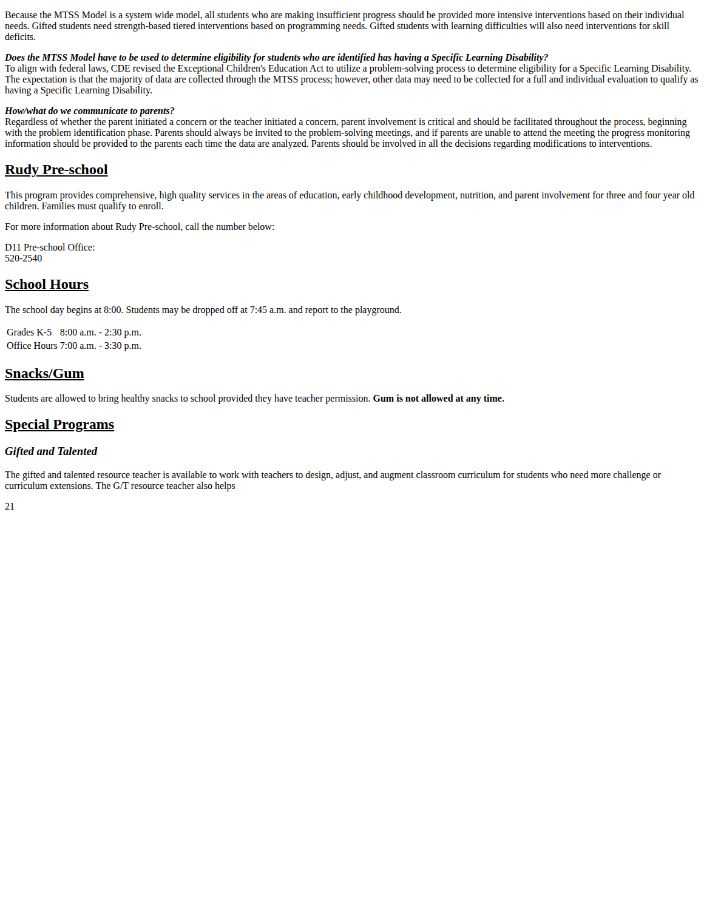Because the MTSS Model is a system wide model, all students who are making insufficient progress should be provided more intensive interventions based on their individual needs. Gifted students need strength-based tiered interventions based on programming needs. Gifted students with learning difficulties will also need interventions for skill deficits.
Does the MTSS Model have to be used to determine eligibility for students who are identified has having a Specific Learning Disability?
To align with federal laws, CDE revised the Exceptional Children's Education Act to utilize a problem-solving process to determine eligibility for a Specific Learning Disability. The expectation is that the majority of data are collected through the MTSS process; however, other data may need to be collected for a full and individual evaluation to qualify as having a Specific Learning Disability.
How/what do we communicate to parents?
Regardless of whether the parent initiated a concern or the teacher initiated a concern, parent involvement is critical and should be facilitated throughout the process, beginning with the problem identification phase. Parents should always be invited to the problem-solving meetings, and if parents are unable to attend the meeting the progress monitoring information should be provided to the parents each time the data are analyzed. Parents should be involved in all the decisions regarding modifications to interventions.
Rudy Pre-school
This program provides comprehensive, high quality services in the areas of education, early childhood development, nutrition, and parent involvement for three and four year old children. Families must qualify to enroll.
For more information about Rudy Pre-school, call the number below:
D11 Pre-school Office:
520-2540
School Hours
The school day begins at 8:00. Students may be dropped off at 7:45 a.m. and report to the playground.
| Grades K-5 | 8:00 a.m. - 2:30 p.m. |
| Office Hours | 7:00 a.m. - 3:30 p.m. |
Snacks/Gum
Students are allowed to bring healthy snacks to school provided they have teacher permission. Gum is not allowed at any time.
Special Programs
Gifted and Talented
The gifted and talented resource teacher is available to work with teachers to design, adjust, and augment classroom curriculum for students who need more challenge or curriculum extensions. The G/T resource teacher also helps
21